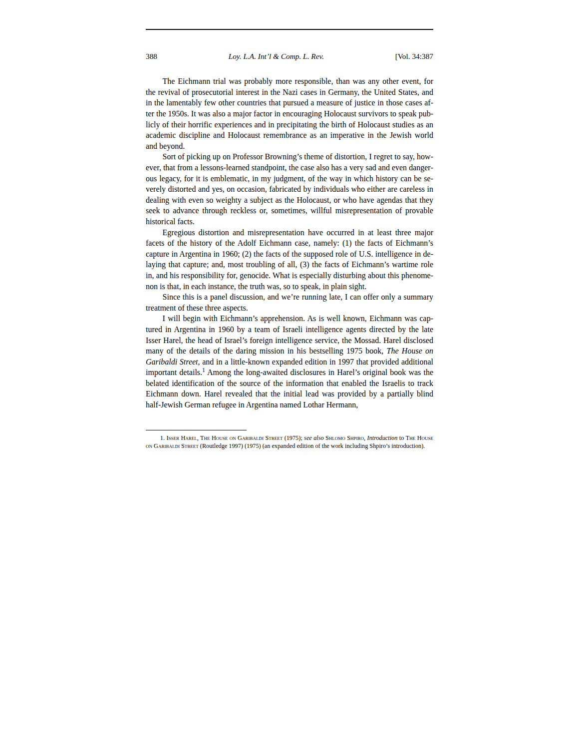388 Loy. L.A. Int’l & Comp. L. Rev. [Vol. 34:387
The Eichmann trial was probably more responsible, than was any other event, for the revival of prosecutorial interest in the Nazi cases in Germany, the United States, and in the lamentably few other countries that pursued a measure of justice in those cases after the 1950s. It was also a major factor in encouraging Holocaust survivors to speak publicly of their horrific experiences and in precipitating the birth of Holocaust studies as an academic discipline and Holocaust remembrance as an imperative in the Jewish world and beyond.
Sort of picking up on Professor Browning’s theme of distortion, I regret to say, however, that from a lessons-learned standpoint, the case also has a very sad and even dangerous legacy, for it is emblematic, in my judgment, of the way in which history can be severely distorted and yes, on occasion, fabricated by individuals who either are careless in dealing with even so weighty a subject as the Holocaust, or who have agendas that they seek to advance through reckless or, sometimes, willful misrepresentation of provable historical facts.
Egregious distortion and misrepresentation have occurred in at least three major facets of the history of the Adolf Eichmann case, namely: (1) the facts of Eichmann’s capture in Argentina in 1960; (2) the facts of the supposed role of U.S. intelligence in delaying that capture; and, most troubling of all, (3) the facts of Eichmann’s wartime role in, and his responsibility for, genocide. What is especially disturbing about this phenomenon is that, in each instance, the truth was, so to speak, in plain sight.
Since this is a panel discussion, and we’re running late, I can offer only a summary treatment of these three aspects.
I will begin with Eichmann’s apprehension. As is well known, Eichmann was captured in Argentina in 1960 by a team of Israeli intelligence agents directed by the late Isser Harel, the head of Israel’s foreign intelligence service, the Mossad. Harel disclosed many of the details of the daring mission in his bestselling 1975 book, The House on Garibaldi Street, and in a little-known expanded edition in 1997 that provided additional important details.1 Among the long-awaited disclosures in Harel’s original book was the belated identification of the source of the information that enabled the Israelis to track Eichmann down. Harel revealed that the initial lead was provided by a partially blind half-Jewish German refugee in Argentina named Lothar Hermann,
1. Isser Harel, The House on Garibaldi Street (1975); see also Shlomo Shpiro, Introduction to The House on Garibaldi Street (Routledge 1997) (1975) (an expanded edition of the work including Shpiro’s introduction).